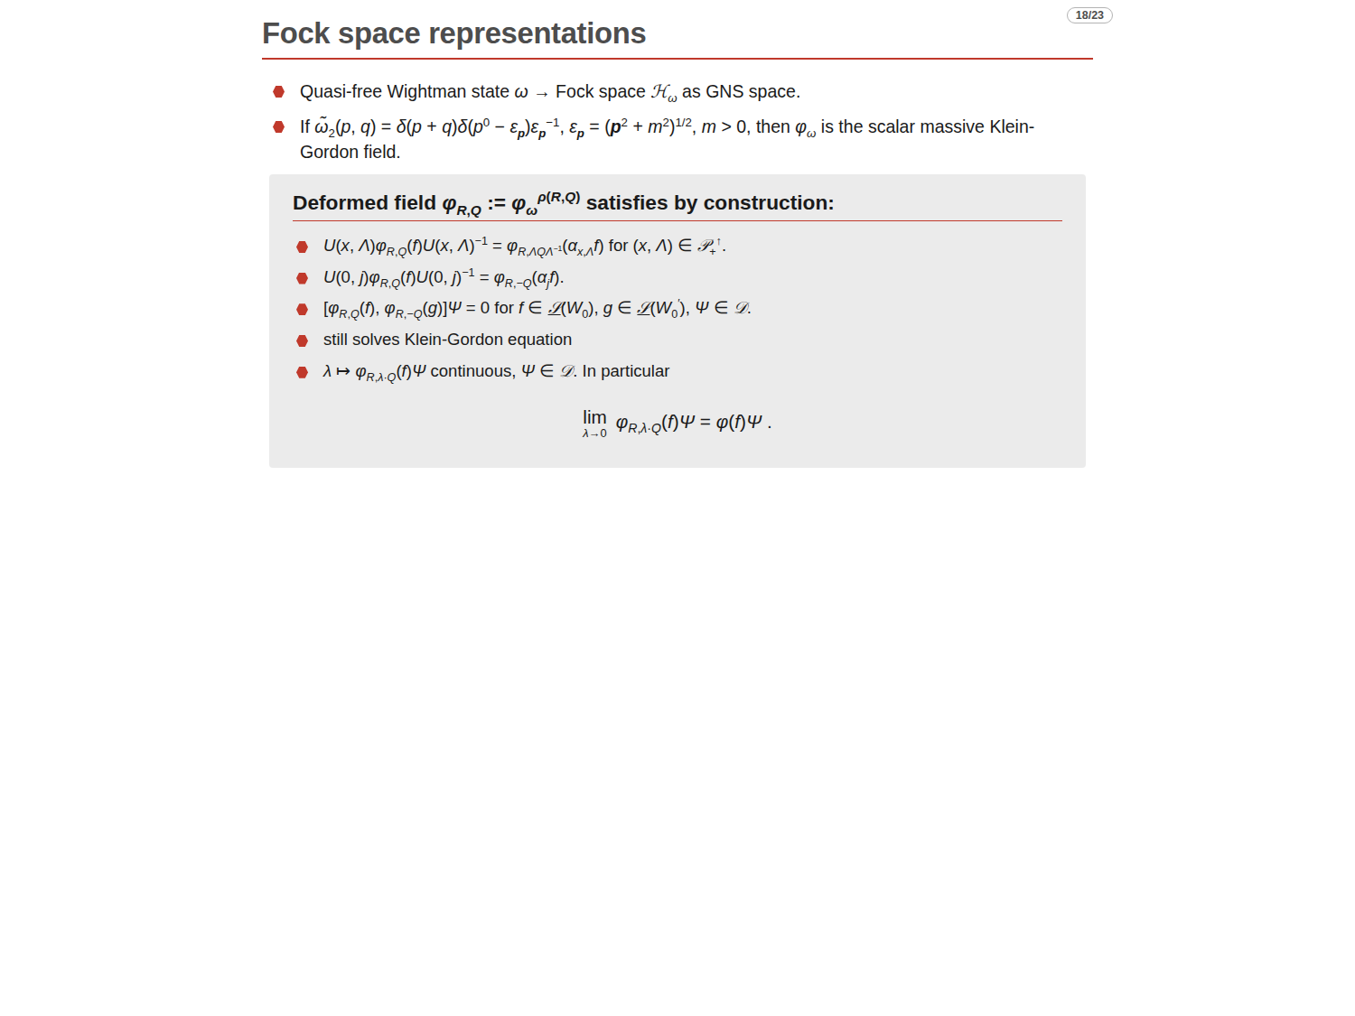18/23
Fock space representations
Quasi-free Wightman state ω → Fock space ℋω as GNS space.
If ω̃2(p, q) = δ(p + q)δ(p0 − εp)εp−1, εp = (p2 + m2)1/2, m > 0, then φω is the scalar massive Klein-Gordon field.
Deformed field φR,Q := φωρ(R,Q) satisfies by construction:
U(x, Λ)φR,Q(f)U(x, Λ)−1 = φR,ΛQΛ−1(αx,Λf) for (x, Λ) ∈ 𝒫+↑.
U(0, j)φR,Q(f)U(0, j)−1 = φR,−Q(αjf).
[φR,Q(f), φR,−Q(g)]Ψ = 0 for f ∈ 𝒮(W0), g ∈ 𝒮(W0′), Ψ ∈ 𝒟.
still solves Klein-Gordon equation
λ ↦ φR,λ·Q(f)Ψ continuous, Ψ ∈ 𝒟. In particular
lim λ→0 φR,λ·Q(f)Ψ = φ(f)Ψ .